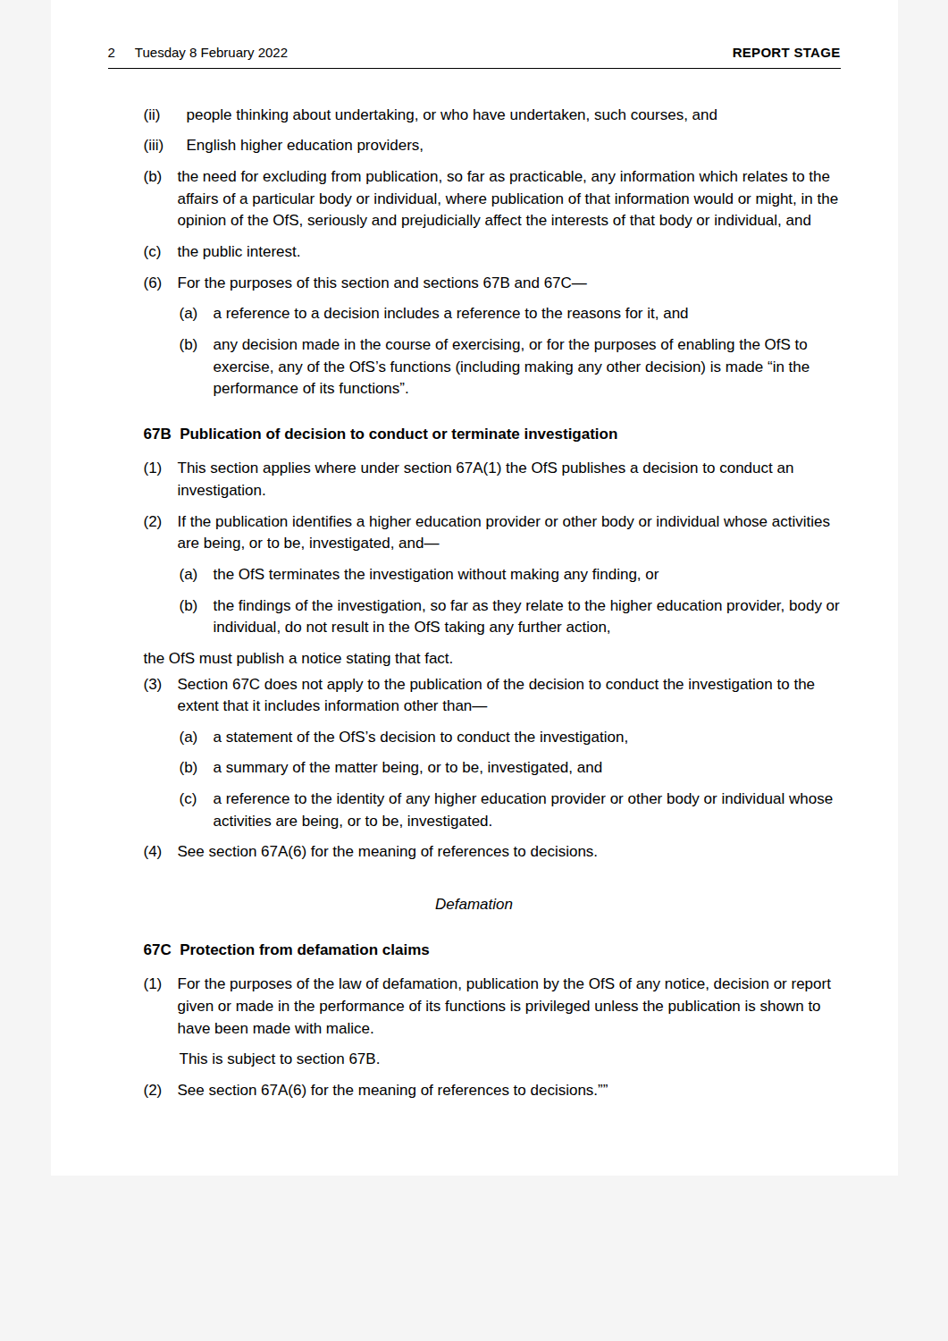2 Tuesday 8 February 2022 REPORT STAGE
(ii) people thinking about undertaking, or who have undertaken, such courses, and
(iii) English higher education providers,
(b) the need for excluding from publication, so far as practicable, any information which relates to the affairs of a particular body or individual, where publication of that information would or might, in the opinion of the OfS, seriously and prejudicially affect the interests of that body or individual, and
(c) the public interest.
(6) For the purposes of this section and sections 67B and 67C—
(a) a reference to a decision includes a reference to the reasons for it, and
(b) any decision made in the course of exercising, or for the purposes of enabling the OfS to exercise, any of the OfS’s functions (including making any other decision) is made “in the performance of its functions”.
67B Publication of decision to conduct or terminate investigation
(1) This section applies where under section 67A(1) the OfS publishes a decision to conduct an investigation.
(2) If the publication identifies a higher education provider or other body or individual whose activities are being, or to be, investigated, and—
(a) the OfS terminates the investigation without making any finding, or
(b) the findings of the investigation, so far as they relate to the higher education provider, body or individual, do not result in the OfS taking any further action,
the OfS must publish a notice stating that fact.
(3) Section 67C does not apply to the publication of the decision to conduct the investigation to the extent that it includes information other than—
(a) a statement of the OfS’s decision to conduct the investigation,
(b) a summary of the matter being, or to be, investigated, and
(c) a reference to the identity of any higher education provider or other body or individual whose activities are being, or to be, investigated.
(4) See section 67A(6) for the meaning of references to decisions.
Defamation
67C Protection from defamation claims
(1) For the purposes of the law of defamation, publication by the OfS of any notice, decision or report given or made in the performance of its functions is privileged unless the publication is shown to have been made with malice.
This is subject to section 67B.
(2) See section 67A(6) for the meaning of references to decisions.””